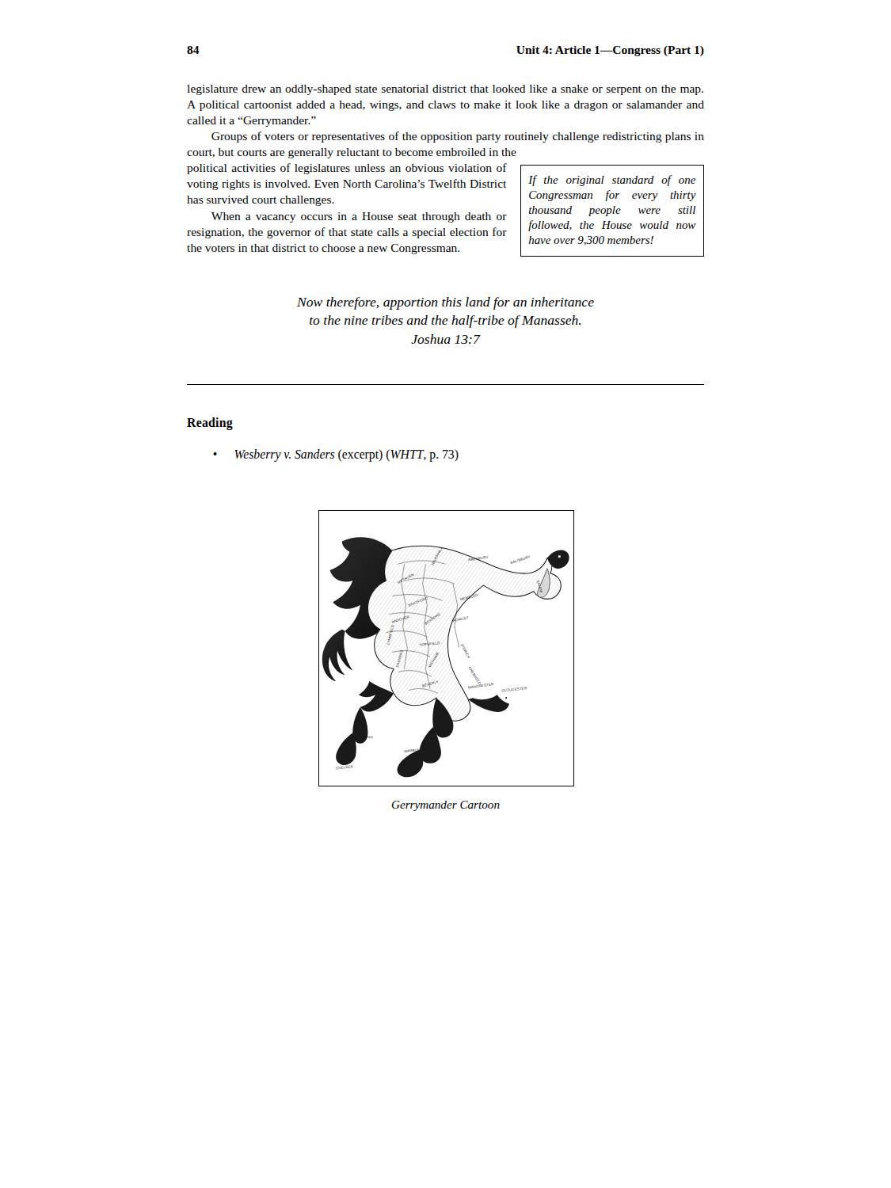84 Unit 4: Article 1—Congress (Part 1)
legislature drew an oddly-shaped state senatorial district that looked like a snake or serpent on the map. A political cartoonist added a head, wings, and claws to make it look like a dragon or salamander and called it a “Gerrymander.”
Groups of voters or representatives of the opposition party routinely challenge redistricting plans in court, but courts are generally reluctant to become embroiled in the
If the original standard of one Congressman for every thirty thousand people were still followed, the House would now have over 9,300 members!
political activities of legislatures unless an obvious violation of voting rights is involved. Even North Carolina’s Twelfth District has survived court challenges.
When a vacancy occurs in a House seat through death or resignation, the governor of that state calls a special election for the voters in that district to choose a new Congressman.
Now therefore, apportion this land for an inheritance
to the nine tribes and the half-tribe of Manasseh.
Joshua 13:7
Reading
Wesberry v. Sanders (excerpt) (WHTT, p. 73)
METHUEN HAVERHILL AMESBURY SALISBURY SALEM BRADFORD NEWBURY ANDOVER BOXFORD ROWLEY LYNNFIELD TOPSFIELD IPSWICH DANVERS WENHAM CHEBACCO BEVERLY MANCHESTER GLOUCESTER LYNN MARBLE HEAD CHELSEA
Gerrymander Cartoon